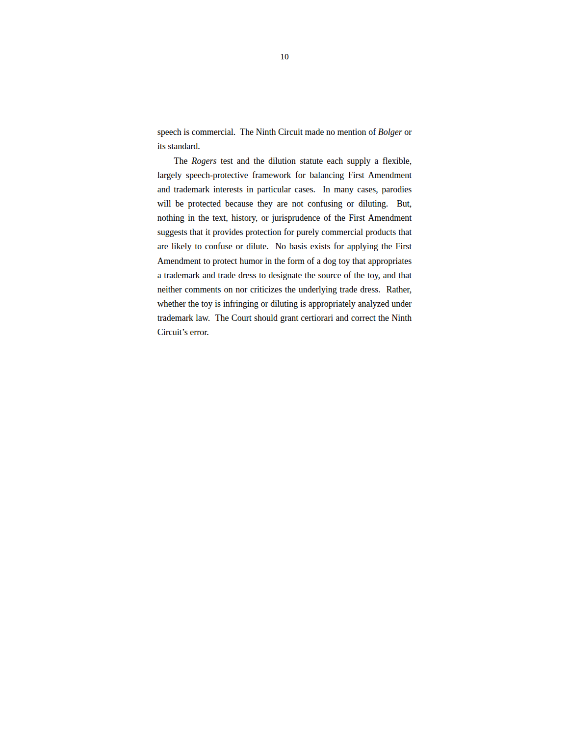10
speech is commercial. The Ninth Circuit made no mention of Bolger or its standard.
The Rogers test and the dilution statute each supply a flexible, largely speech-protective framework for balancing First Amendment and trademark interests in particular cases. In many cases, parodies will be protected because they are not confusing or diluting. But, nothing in the text, history, or jurisprudence of the First Amendment suggests that it provides protection for purely commercial products that are likely to confuse or dilute. No basis exists for applying the First Amendment to protect humor in the form of a dog toy that appropriates a trademark and trade dress to designate the source of the toy, and that neither comments on nor criticizes the underlying trade dress. Rather, whether the toy is infringing or diluting is appropriately analyzed under trademark law. The Court should grant certiorari and correct the Ninth Circuit’s error.